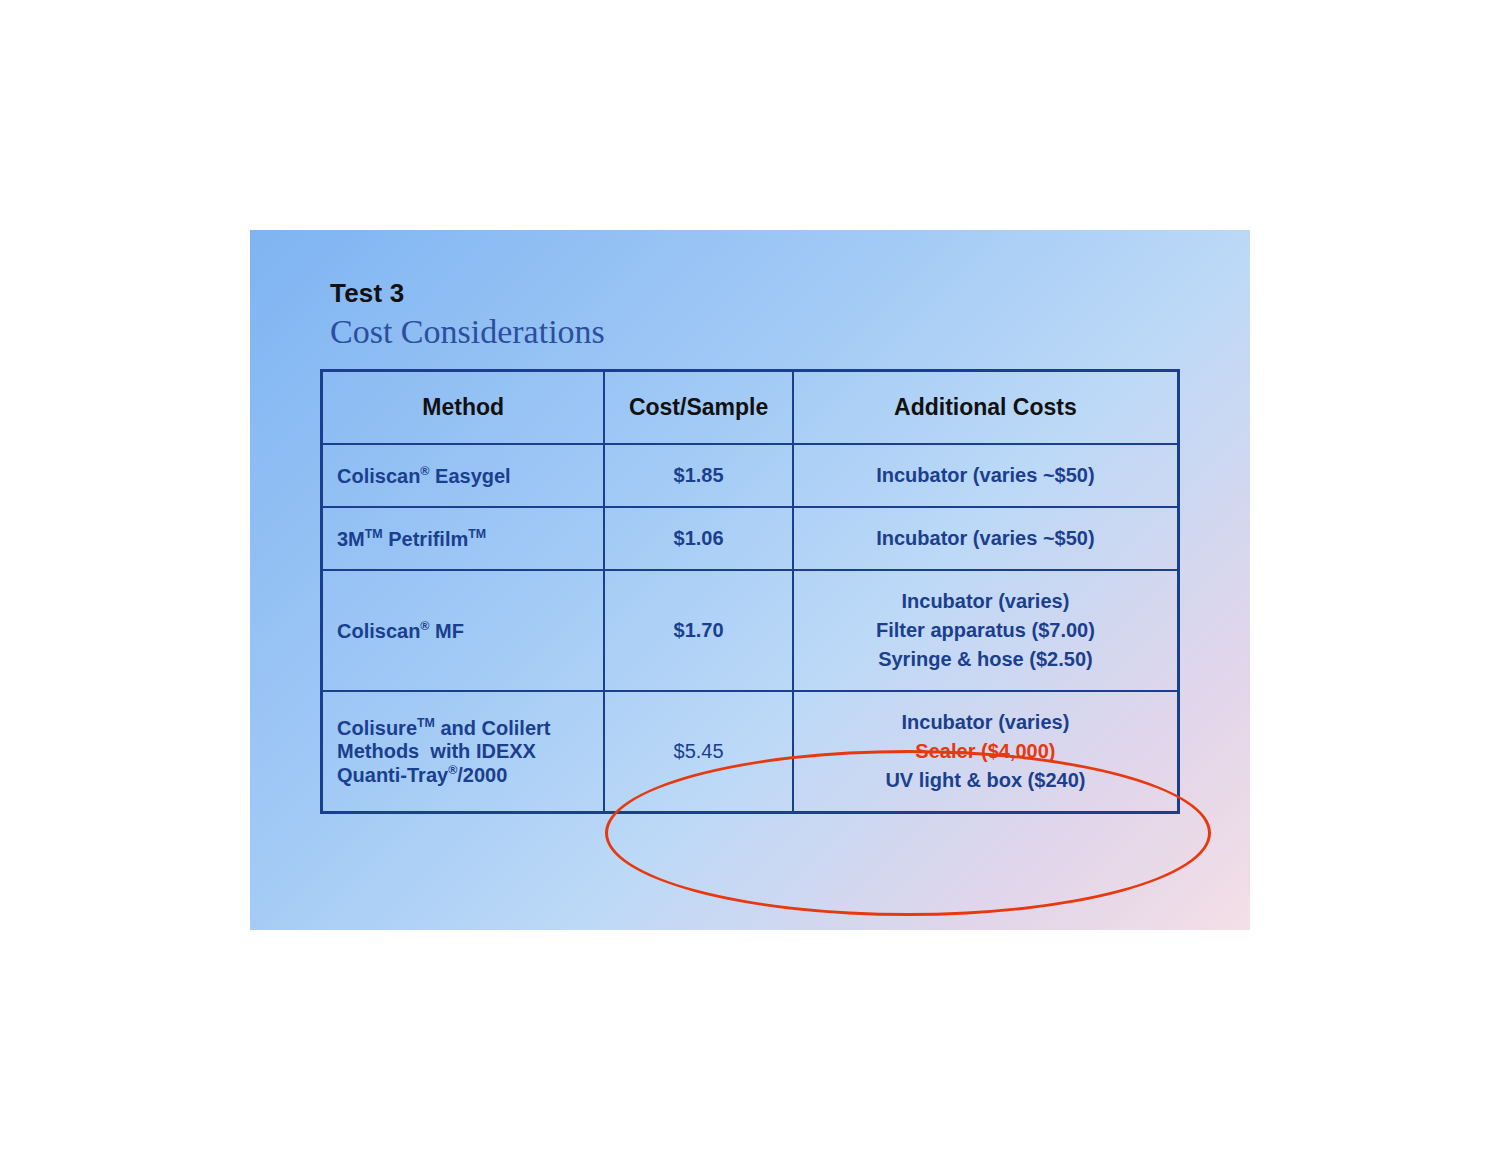Test 3
Cost Considerations
| Method | Cost/Sample | Additional Costs |
| --- | --- | --- |
| Coliscan ® Easygel | $1.85 | Incubator (varies ~$50) |
| 3M TM Petrifilm TM | $1.06 | Incubator (varies ~$50) |
| Coliscan ® MF | $1.70 | Incubator (varies) Filter apparatus ($7.00) Syringe & hose ($2.50) |
| Colisure TM and Colilert Methods with IDEXX Quanti-Tray ® /2000 | $5.45 | Incubator (varies) Sealer ($4,000) UV light & box ($240) |